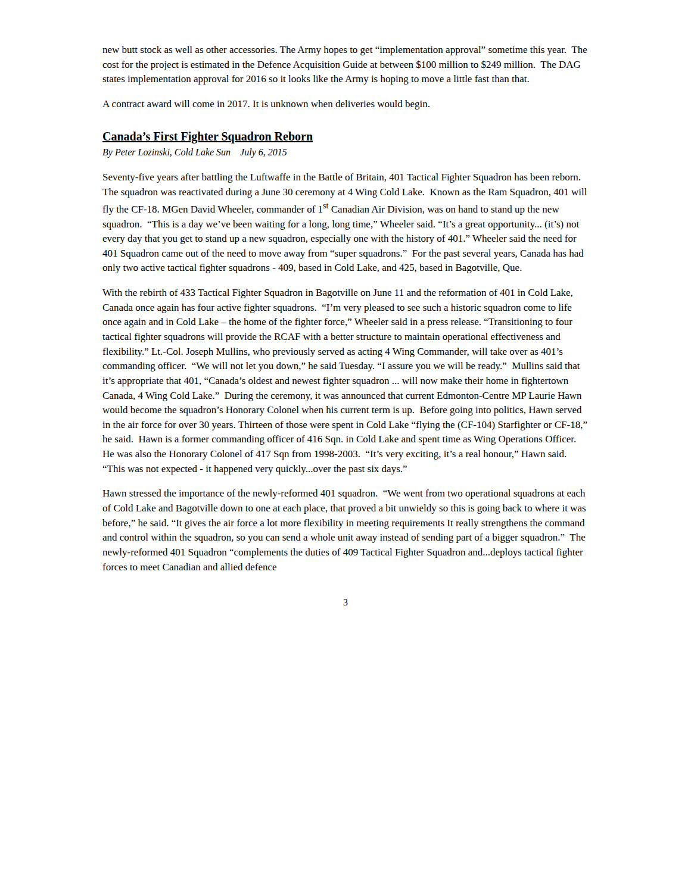new butt stock as well as other accessories. The Army hopes to get “implementation approval” sometime this year. The cost for the project is estimated in the Defence Acquisition Guide at between $100 million to $249 million. The DAG states implementation approval for 2016 so it looks like the Army is hoping to move a little fast than that.
A contract award will come in 2017. It is unknown when deliveries would begin.
Canada’s First Fighter Squadron Reborn
By Peter Lozinski, Cold Lake Sun July 6, 2015
Seventy-five years after battling the Luftwaffe in the Battle of Britain, 401 Tactical Fighter Squadron has been reborn. The squadron was reactivated during a June 30 ceremony at 4 Wing Cold Lake. Known as the Ram Squadron, 401 will fly the CF-18. MGen David Wheeler, commander of 1st Canadian Air Division, was on hand to stand up the new squadron. “This is a day we’ve been waiting for a long, long time,” Wheeler said. “It’s a great opportunity... (it’s) not every day that you get to stand up a new squadron, especially one with the history of 401.” Wheeler said the need for 401 Squadron came out of the need to move away from “super squadrons.” For the past several years, Canada has had only two active tactical fighter squadrons - 409, based in Cold Lake, and 425, based in Bagotville, Que.
With the rebirth of 433 Tactical Fighter Squadron in Bagotville on June 11 and the reformation of 401 in Cold Lake, Canada once again has four active fighter squadrons. “I’m very pleased to see such a historic squadron come to life once again and in Cold Lake – the home of the fighter force,” Wheeler said in a press release. “Transitioning to four tactical fighter squadrons will provide the RCAF with a better structure to maintain operational effectiveness and flexibility.” Lt.-Col. Joseph Mullins, who previously served as acting 4 Wing Commander, will take over as 401’s commanding officer. “We will not let you down,” he said Tuesday. “I assure you we will be ready.” Mullins said that it’s appropriate that 401, “Canada’s oldest and newest fighter squadron ... will now make their home in fightertown Canada, 4 Wing Cold Lake.” During the ceremony, it was announced that current Edmonton-Centre MP Laurie Hawn would become the squadron’s Honorary Colonel when his current term is up. Before going into politics, Hawn served in the air force for over 30 years. Thirteen of those were spent in Cold Lake “flying the (CF-104) Starfighter or CF-18,” he said. Hawn is a former commanding officer of 416 Sqn. in Cold Lake and spent time as Wing Operations Officer. He was also the Honorary Colonel of 417 Sqn from 1998-2003. “It’s very exciting, it’s a real honour,” Hawn said. “This was not expected - it happened very quickly...over the past six days.”
Hawn stressed the importance of the newly-reformed 401 squadron. “We went from two operational squadrons at each of Cold Lake and Bagotville down to one at each place, that proved a bit unwieldy so this is going back to where it was before,” he said. “It gives the air force a lot more flexibility in meeting requirements It really strengthens the command and control within the squadron, so you can send a whole unit away instead of sending part of a bigger squadron.” The newly-reformed 401 Squadron “complements the duties of 409 Tactical Fighter Squadron and...deploys tactical fighter forces to meet Canadian and allied defence
3